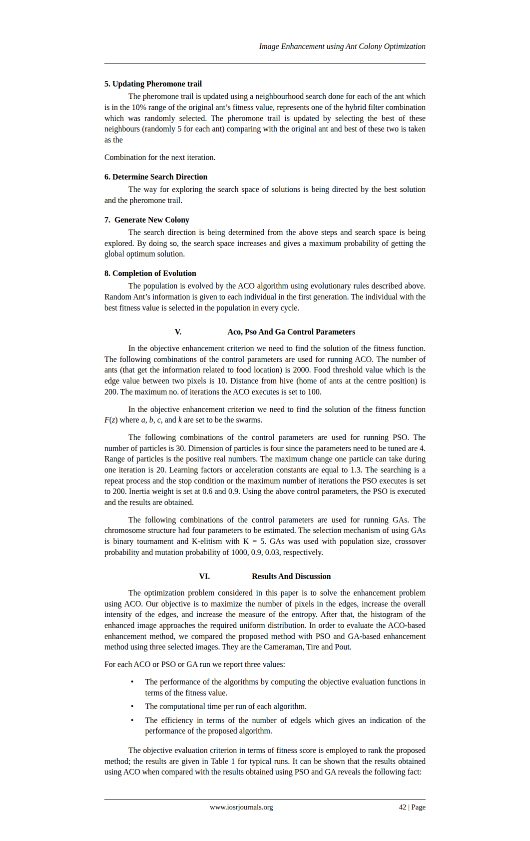Image Enhancement using Ant Colony Optimization
5. Updating Pheromone trail
The pheromone trail is updated using a neighbourhood search done for each of the ant which is in the 10% range of the original ant’s fitness value, represents one of the hybrid filter combination which was randomly selected. The pheromone trail is updated by selecting the best of these neighbours (randomly 5 for each ant) comparing with the original ant and best of these two is taken as the
Combination for the next iteration.
6. Determine Search Direction
The way for exploring the search space of solutions is being directed by the best solution and the pheromone trail.
7. Generate New Colony
The search direction is being determined from the above steps and search space is being explored. By doing so, the search space increases and gives a maximum probability of getting the global optimum solution.
8. Completion of Evolution
The population is evolved by the ACO algorithm using evolutionary rules described above. Random Ant’s information is given to each individual in the first generation. The individual with the best fitness value is selected in the population in every cycle.
V. Aco, Pso And Ga Control Parameters
In the objective enhancement criterion we need to find the solution of the fitness function. The following combinations of the control parameters are used for running ACO. The number of ants (that get the information related to food location) is 2000. Food threshold value which is the edge value between two pixels is 10. Distance from hive (home of ants at the centre position) is 200. The maximum no. of iterations the ACO executes is set to 100.
In the objective enhancement criterion we need to find the solution of the fitness function F(z) where a, b, c, and k are set to be the swarms.
The following combinations of the control parameters are used for running PSO. The number of particles is 30. Dimension of particles is four since the parameters need to be tuned are 4. Range of particles is the positive real numbers. The maximum change one particle can take during one iteration is 20. Learning factors or acceleration constants are equal to 1.3. The searching is a repeat process and the stop condition or the maximum number of iterations the PSO executes is set to 200. Inertia weight is set at 0.6 and 0.9. Using the above control parameters, the PSO is executed and the results are obtained.
The following combinations of the control parameters are used for running GAs. The chromosome structure had four parameters to be estimated. The selection mechanism of using GAs is binary tournament and K-elitism with K = 5. GAs was used with population size, crossover probability and mutation probability of 1000, 0.9, 0.03, respectively.
VI. Results And Discussion
The optimization problem considered in this paper is to solve the enhancement problem using ACO. Our objective is to maximize the number of pixels in the edges, increase the overall intensity of the edges, and increase the measure of the entropy. After that, the histogram of the enhanced image approaches the required uniform distribution. In order to evaluate the ACO-based enhancement method, we compared the proposed method with PSO and GA-based enhancement method using three selected images. They are the Cameraman, Tire and Pout.
For each ACO or PSO or GA run we report three values:
The performance of the algorithms by computing the objective evaluation functions in terms of the fitness value.
The computational time per run of each algorithm.
The efficiency in terms of the number of edgels which gives an indication of the performance of the proposed algorithm.
The objective evaluation criterion in terms of fitness score is employed to rank the proposed method; the results are given in Table 1 for typical runs. It can be shown that the results obtained using ACO when compared with the results obtained using PSO and GA reveals the following fact:
www.iosrjournals.org 42 | Page